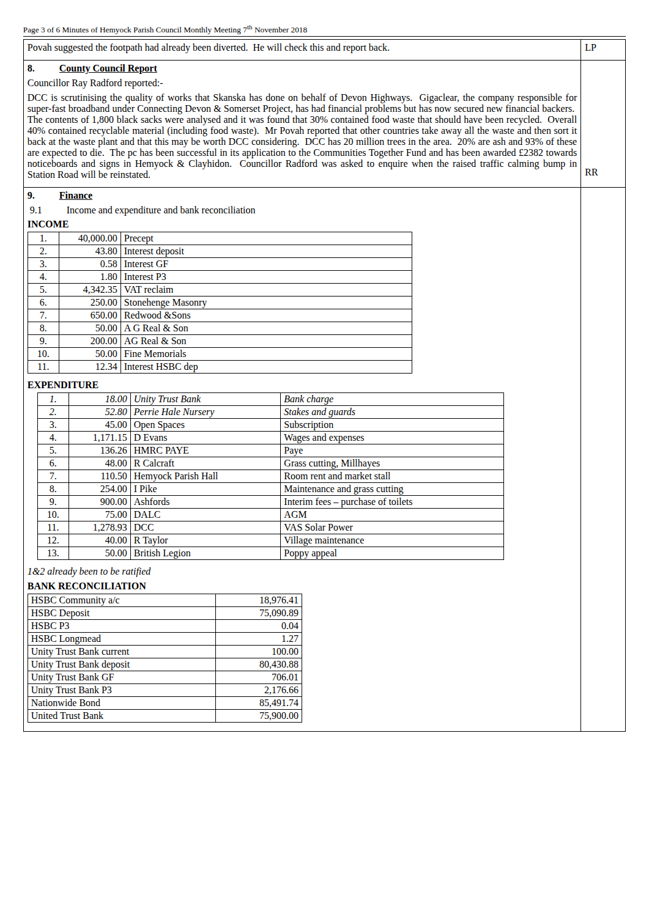Page 3 of 6 Minutes of Hemyock Parish Council Monthly Meeting 7th November 2018
| Povah suggested the footpath had already been diverted. He will check this and report back. | LP |
| 8. County Council Report Councillor Ray Radford reported:- DCC is scrutinising the quality of works that Skanska has done on behalf of Devon Highways. Gigaclear, the company responsible for super-fast broadband under Connecting Devon & Somerset Project, has had financial problems but has now secured new financial backers. The contents of 1,800 black sacks were analysed and it was found that 30% contained food waste that should have been recycled. Overall 40% contained recyclable material (including food waste). Mr Povah reported that other countries take away all the waste and then sort it back at the waste plant and that this may be worth DCC considering. DCC has 20 million trees in the area. 20% are ash and 93% of these are expected to die. The pc has been successful in its application to the Communities Together Fund and has been awarded £2382 towards noticeboards and signs in Hemyock & Clayhidon. Councillor Radford was asked to enquire when the raised traffic calming bump in Station Road will be reinstated. | RR |
| 9. Finance 9.1 Income and expenditure and bank reconciliation INCOME / 1. / 40,000.00 / Precept / / 2. / 43.80 / Interest deposit / / 3. / 0.58 / Interest GF / / 4. / 1.80 / Interest P3 / / 5. / 4,342.35 / VAT reclaim / / 6. / 250.00 / Stonehenge Masonry / / 7. / 650.00 / Redwood &Sons / / 8. / 50.00 / A G Real & Son / / 9. / 200.00 / AG Real & Son / / 10. / 50.00 / Fine Memorials / / 11. / 12.34 / Interest HSBC dep / EXPENDITURE / 1. / 18.00 / Unity Trust Bank / Bank charge / / 2. / 52.80 / Perrie Hale Nursery / Stakes and guards / / 3. / 45.00 / Open Spaces / Subscription / / 4. / 1,171.15 / D Evans / Wages and expenses / / 5. / 136.26 / HMRC PAYE / Paye / / 6. / 48.00 / R Calcraft / Grass cutting, Millhayes / / 7. / 110.50 / Hemyock Parish Hall / Room rent and market stall / / 8. / 254.00 / I Pike / Maintenance and grass cutting / / 9. / 900.00 / Ashfords / Interim fees – purchase of toilets / / 10. / 75.00 / DALC / AGM / / 11. / 1,278.93 / DCC / VAS Solar Power / / 12. / 40.00 / R Taylor / Village maintenance / / 13. / 50.00 / British Legion / Poppy appeal / 1&2 already been to be ratified BANK RECONCILIATION / HSBC Community a/c / 18,976.41 / / HSBC Deposit / 75,090.89 / / HSBC P3 / 0.04 / / HSBC Longmead / 1.27 / / Unity Trust Bank current / 100.00 / / Unity Trust Bank deposit / 80,430.88 / / Unity Trust Bank GF / 706.01 / / Unity Trust Bank P3 / 2,176.66 / / Nationwide Bond / 85,491.74 / / United Trust Bank / 75,900.00 / | |